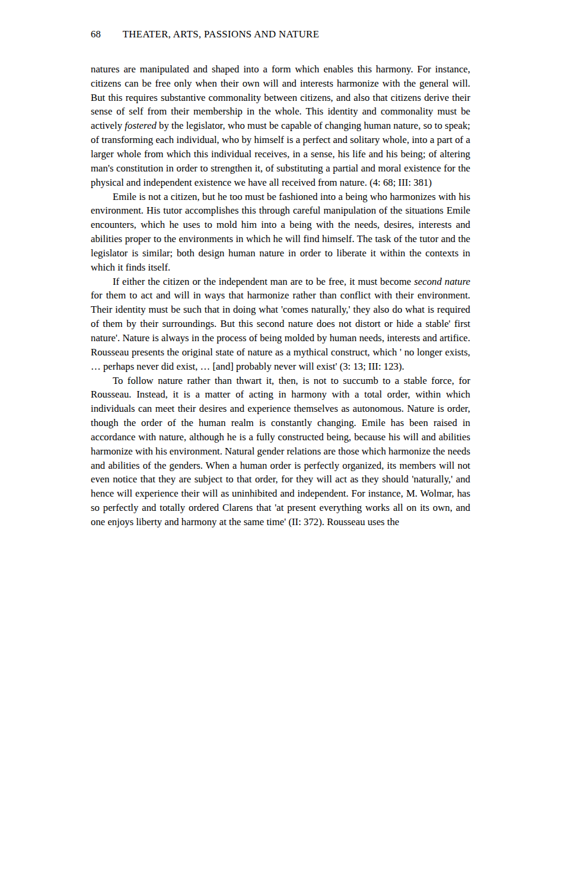68 THEATER, ARTS, PASSIONS AND NATURE
natures are manipulated and shaped into a form which enables this harmony. For instance, citizens can be free only when their own will and interests harmonize with the general will. But this requires substantive commonality between citizens, and also that citizens derive their sense of self from their membership in the whole. This identity and commonality must be actively fostered by the legislator, who must be capable of changing human nature, so to speak; of transforming each individual, who by himself is a perfect and solitary whole, into a part of a larger whole from which this individual receives, in a sense, his life and his being; of altering man's constitution in order to strengthen it, of substituting a partial and moral existence for the physical and independent existence we have all received from nature. (4: 68; III: 381)
Emile is not a citizen, but he too must be fashioned into a being who harmonizes with his environment. His tutor accomplishes this through careful manipulation of the situations Emile encounters, which he uses to mold him into a being with the needs, desires, interests and abilities proper to the environments in which he will find himself. The task of the tutor and the legislator is similar; both design human nature in order to liberate it within the contexts in which it finds itself.
If either the citizen or the independent man are to be free, it must become second nature for them to act and will in ways that harmonize rather than conflict with their environment. Their identity must be such that in doing what 'comes naturally,' they also do what is required of them by their surroundings. But this second nature does not distort or hide a stable' first nature'. Nature is always in the process of being molded by human needs, interests and artifice. Rousseau presents the original state of nature as a mythical construct, which ' no longer exists, … perhaps never did exist, … [and] probably never will exist' (3: 13; III: 123).
To follow nature rather than thwart it, then, is not to succumb to a stable force, for Rousseau. Instead, it is a matter of acting in harmony with a total order, within which individuals can meet their desires and experience themselves as autonomous. Nature is order, though the order of the human realm is constantly changing. Emile has been raised in accordance with nature, although he is a fully constructed being, because his will and abilities harmonize with his environment. Natural gender relations are those which harmonize the needs and abilities of the genders. When a human order is perfectly organized, its members will not even notice that they are subject to that order, for they will act as they should 'naturally,' and hence will experience their will as uninhibited and independent. For instance, M. Wolmar, has so perfectly and totally ordered Clarens that 'at present everything works all on its own, and one enjoys liberty and harmony at the same time' (II: 372). Rousseau uses the